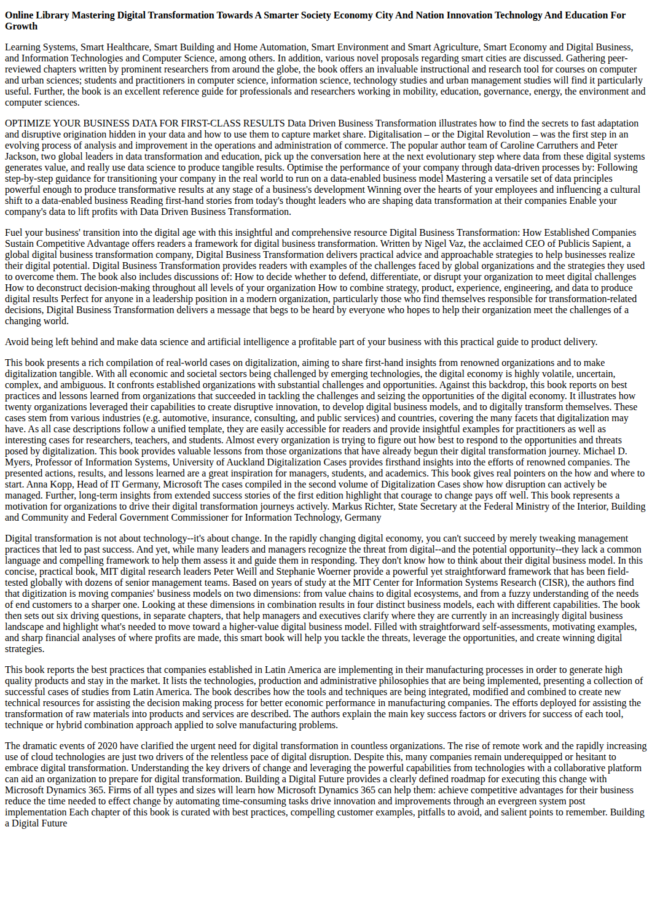Online Library Mastering Digital Transformation Towards A Smarter Society Economy City And Nation Innovation Technology And Education For Growth
Learning Systems, Smart Healthcare, Smart Building and Home Automation, Smart Environment and Smart Agriculture, Smart Economy and Digital Business, and Information Technologies and Computer Science, among others. In addition, various novel proposals regarding smart cities are discussed. Gathering peer-reviewed chapters written by prominent researchers from around the globe, the book offers an invaluable instructional and research tool for courses on computer and urban sciences; students and practitioners in computer science, information science, technology studies and urban management studies will find it particularly useful. Further, the book is an excellent reference guide for professionals and researchers working in mobility, education, governance, energy, the environment and computer sciences.
OPTIMIZE YOUR BUSINESS DATA FOR FIRST-CLASS RESULTS Data Driven Business Transformation illustrates how to find the secrets to fast adaptation and disruptive origination hidden in your data and how to use them to capture market share. Digitalisation – or the Digital Revolution – was the first step in an evolving process of analysis and improvement in the operations and administration of commerce. The popular author team of Caroline Carruthers and Peter Jackson, two global leaders in data transformation and education, pick up the conversation here at the next evolutionary step where data from these digital systems generates value, and really use data science to produce tangible results. Optimise the performance of your company through data-driven processes by: Following step-by-step guidance for transitioning your company in the real world to run on a data-enabled business model Mastering a versatile set of data principles powerful enough to produce transformative results at any stage of a business's development Winning over the hearts of your employees and influencing a cultural shift to a data-enabled business Reading first-hand stories from today's thought leaders who are shaping data transformation at their companies Enable your company's data to lift profits with Data Driven Business Transformation.
Fuel your business' transition into the digital age with this insightful and comprehensive resource Digital Business Transformation: How Established Companies Sustain Competitive Advantage offers readers a framework for digital business transformation. Written by Nigel Vaz, the acclaimed CEO of Publicis Sapient, a global digital business transformation company, Digital Business Transformation delivers practical advice and approachable strategies to help businesses realize their digital potential. Digital Business Transformation provides readers with examples of the challenges faced by global organizations and the strategies they used to overcome them. The book also includes discussions of: How to decide whether to defend, differentiate, or disrupt your organization to meet digital challenges How to deconstruct decision-making throughout all levels of your organization How to combine strategy, product, experience, engineering, and data to produce digital results Perfect for anyone in a leadership position in a modern organization, particularly those who find themselves responsible for transformation-related decisions, Digital Business Transformation delivers a message that begs to be heard by everyone who hopes to help their organization meet the challenges of a changing world.
Avoid being left behind and make data science and artificial intelligence a profitable part of your business with this practical guide to product delivery.
This book presents a rich compilation of real-world cases on digitalization, aiming to share first-hand insights from renowned organizations and to make digitalization tangible. With all economic and societal sectors being challenged by emerging technologies, the digital economy is highly volatile, uncertain, complex, and ambiguous. It confronts established organizations with substantial challenges and opportunities. Against this backdrop, this book reports on best practices and lessons learned from organizations that succeeded in tackling the challenges and seizing the opportunities of the digital economy. It illustrates how twenty organizations leveraged their capabilities to create disruptive innovation, to develop digital business models, and to digitally transform themselves. These cases stem from various industries (e.g. automotive, insurance, consulting, and public services) and countries, covering the many facets that digitalization may have. As all case descriptions follow a unified template, they are easily accessible for readers and provide insightful examples for practitioners as well as interesting cases for researchers, teachers, and students. Almost every organization is trying to figure out how best to respond to the opportunities and threats posed by digitalization. This book provides valuable lessons from those organizations that have already begun their digital transformation journey. Michael D. Myers, Professor of Information Systems, University of Auckland Digitalization Cases provides firsthand insights into the efforts of renowned companies. The presented actions, results, and lessons learned are a great inspiration for managers, students, and academics. This book gives real pointers on the how and where to start. Anna Kopp, Head of IT Germany, Microsoft The cases compiled in the second volume of Digitalization Cases show how disruption can actively be managed. Further, long-term insights from extended success stories of the first edition highlight that courage to change pays off well. This book represents a motivation for organizations to drive their digital transformation journeys actively. Markus Richter, State Secretary at the Federal Ministry of the Interior, Building and Community and Federal Government Commissioner for Information Technology, Germany
Digital transformation is not about technology--it's about change. In the rapidly changing digital economy, you can't succeed by merely tweaking management practices that led to past success. And yet, while many leaders and managers recognize the threat from digital--and the potential opportunity--they lack a common language and compelling framework to help them assess it and guide them in responding. They don't know how to think about their digital business model. In this concise, practical book, MIT digital research leaders Peter Weill and Stephanie Woerner provide a powerful yet straightforward framework that has been field-tested globally with dozens of senior management teams. Based on years of study at the MIT Center for Information Systems Research (CISR), the authors find that digitization is moving companies' business models on two dimensions: from value chains to digital ecosystems, and from a fuzzy understanding of the needs of end customers to a sharper one. Looking at these dimensions in combination results in four distinct business models, each with different capabilities. The book then sets out six driving questions, in separate chapters, that help managers and executives clarify where they are currently in an increasingly digital business landscape and highlight what's needed to move toward a higher-value digital business model. Filled with straightforward self-assessments, motivating examples, and sharp financial analyses of where profits are made, this smart book will help you tackle the threats, leverage the opportunities, and create winning digital strategies.
This book reports the best practices that companies established in Latin America are implementing in their manufacturing processes in order to generate high quality products and stay in the market. It lists the technologies, production and administrative philosophies that are being implemented, presenting a collection of successful cases of studies from Latin America. The book describes how the tools and techniques are being integrated, modified and combined to create new technical resources for assisting the decision making process for better economic performance in manufacturing companies. The efforts deployed for assisting the transformation of raw materials into products and services are described. The authors explain the main key success factors or drivers for success of each tool, technique or hybrid combination approach applied to solve manufacturing problems.
The dramatic events of 2020 have clarified the urgent need for digital transformation in countless organizations. The rise of remote work and the rapidly increasing use of cloud technologies are just two drivers of the relentless pace of digital disruption. Despite this, many companies remain underequipped or hesitant to embrace digital transformation. Understanding the key drivers of change and leveraging the powerful capabilities from technologies with a collaborative platform can aid an organization to prepare for digital transformation. Building a Digital Future provides a clearly defined roadmap for executing this change with Microsoft Dynamics 365. Firms of all types and sizes will learn how Microsoft Dynamics 365 can help them: achieve competitive advantages for their business reduce the time needed to effect change by automating time-consuming tasks drive innovation and improvements through an evergreen system post implementation Each chapter of this book is curated with best practices, compelling customer examples, pitfalls to avoid, and salient points to remember. Building a Digital Future